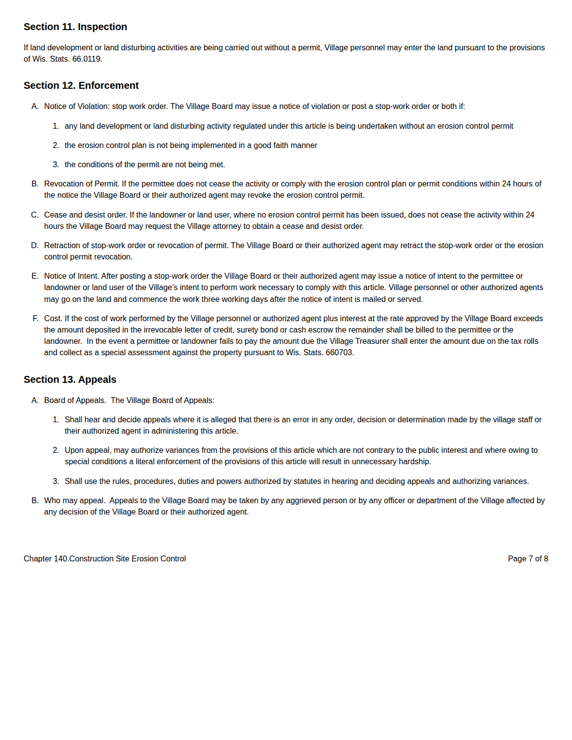Section 11. Inspection
If land development or land disturbing activities are being carried out without a permit, Village personnel may enter the land pursuant to the provisions of Wis. Stats. 66.0119.
Section 12. Enforcement
Notice of Violation: stop work order. The Village Board may issue a notice of violation or post a stop-work order or both if:
any land development or land disturbing activity regulated under this article is being undertaken without an erosion control permit
the erosion control plan is not being implemented in a good faith manner
the conditions of the permit are not being met.
Revocation of Permit. If the permittee does not cease the activity or comply with the erosion control plan or permit conditions within 24 hours of the notice the Village Board or their authorized agent may revoke the erosion control permit.
Cease and desist order. If the landowner or land user, where no erosion control permit has been issued, does not cease the activity within 24 hours the Village Board may request the Village attorney to obtain a cease and desist order.
Retraction of stop-work order or revocation of permit. The Village Board or their authorized agent may retract the stop-work order or the erosion control permit revocation.
Notice of Intent. After posting a stop-work order the Village Board or their authorized agent may issue a notice of intent to the permittee or landowner or land user of the Village’s intent to perform work necessary to comply with this article. Village personnel or other authorized agents may go on the land and commence the work three working days after the notice of intent is mailed or served.
Cost. If the cost of work performed by the Village personnel or authorized agent plus interest at the rate approved by the Village Board exceeds the amount deposited in the irrevocable letter of credit, surety bond or cash escrow the remainder shall be billed to the permittee or the landowner. In the event a permittee or landowner fails to pay the amount due the Village Treasurer shall enter the amount due on the tax rolls and collect as a special assessment against the property pursuant to Wis. Stats. 660703.
Section 13. Appeals
Board of Appeals. The Village Board of Appeals:
Shall hear and decide appeals where it is alleged that there is an error in any order, decision or determination made by the village staff or their authorized agent in administering this article.
Upon appeal, may authorize variances from the provisions of this article which are not contrary to the public interest and where owing to special conditions a literal enforcement of the provisions of this article will result in unnecessary hardship.
Shall use the rules, procedures, duties and powers authorized by statutes in hearing and deciding appeals and authorizing variances.
Who may appeal. Appeals to the Village Board may be taken by any aggrieved person or by any officer or department of the Village affected by any decision of the Village Board or their authorized agent.
Chapter 140.Construction Site Erosion Control Page 7 of 8